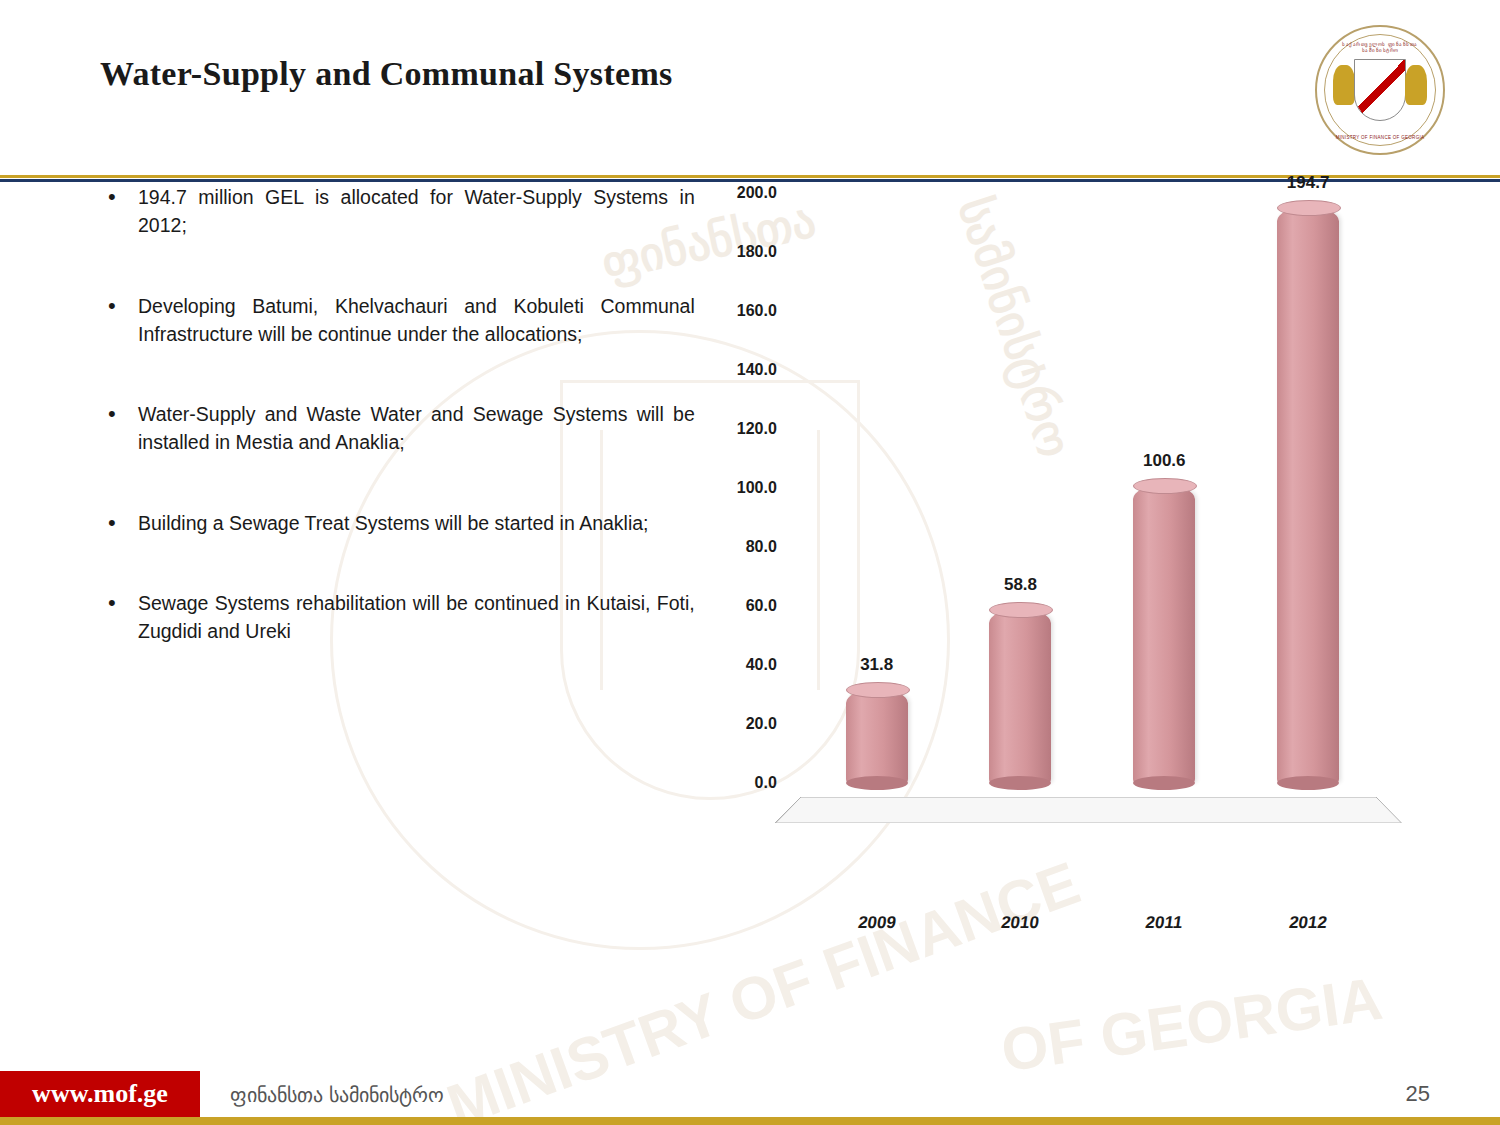ფინანსთა
სამინისტრო
MINISTRY OF FINANCE
OF GEORGIA
Water-Supply and Communal Systems
საქართველოს ფინანსთა სამინისტრო
MINISTRY OF FINANCE OF GEORGIA
194.7 million GEL is allocated for Water-Supply Systems in 2012;
Developing Batumi, Khelvachauri and Kobuleti Communal Infrastructure will be continue under the allocations;
Water-Supply and Waste Water and Sewage Systems will be installed in Mestia and Anaklia;
Building a Sewage Treat Systems will be started in Anaklia;
Sewage Systems rehabilitation will be continued in Kutaisi, Foti, Zugdidi and Ureki
200.0
180.0
160.0
140.0
120.0
100.0
80.0
60.0
40.0
20.0
0.0
31.8
58.8
100.6
194.7
2009
2010
2011
2012
www.mof.ge
ფინანსთა სამინისტრო
25